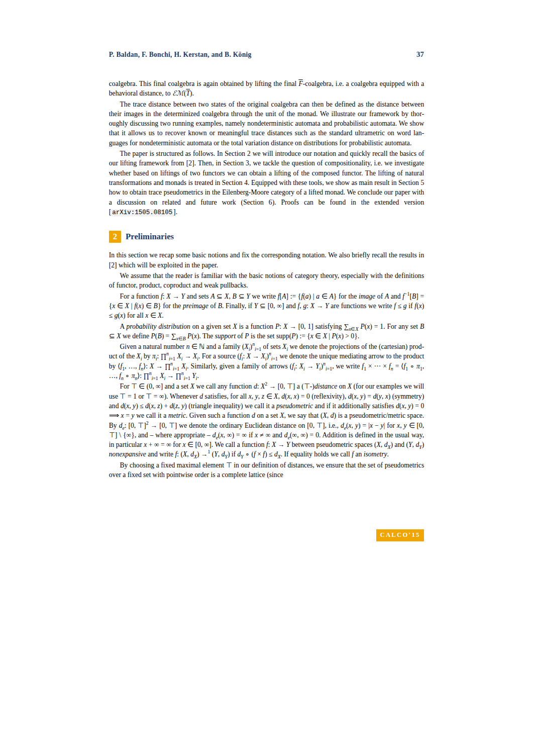P. Baldan, F. Bonchi, H. Kerstan, and B. König
37
coalgebra. This final coalgebra is again obtained by lifting the final F-coalgebra, i.e. a coalgebra equipped with a behavioral distance, to ℰℳ(T).
The trace distance between two states of the original coalgebra can then be defined as the distance between their images in the determinized coalgebra through the unit of the monad. We illustrate our framework by thoroughly discussing two running examples, namely nondeterministic automata and probabilistic automata. We show that it allows us to recover known or meaningful trace distances such as the standard ultrametric on word languages for nondeterministic automata or the total variation distance on distributions for probabilistic automata.
The paper is structured as follows. In Section 2 we will introduce our notation and quickly recall the basics of our lifting framework from [2]. Then, in Section 3, we tackle the question of compositionality, i.e. we investigate whether based on liftings of two functors we can obtain a lifting of the composed functor. The lifting of natural transformations and monads is treated in Section 4. Equipped with these tools, we show as main result in Section 5 how to obtain trace pseudometrics in the Eilenberg-Moore category of a lifted monad. We conclude our paper with a discussion on related and future work (Section 6). Proofs can be found in the extended version [arXiv:1505.08105].
2 Preliminaries
In this section we recap some basic notions and fix the corresponding notation. We also briefly recall the results in [2] which will be exploited in the paper.
We assume that the reader is familiar with the basic notions of category theory, especially with the definitions of functor, product, coproduct and weak pullbacks.
For a function f: X → Y and sets A ⊆ X, B ⊆ Y we write f[A] := {f(a) | a ∈ A} for the image of A and f−1[B] = {x ∈ X | f(x) ∈ B} for the preimage of B. Finally, if Y ⊆ [0, ∞] and f, g: X → Y are functions we write f ≤ g if f(x) ≤ g(x) for all x ∈ X.
A probability distribution on a given set X is a function P: X → [0, 1] satisfying ∑x∈X P(x) = 1. For any set B ⊆ X we define P(B) = ∑x∈B P(x). The support of P is the set supp(P) := {x ∈ X | P(x) > 0}.
Given a natural number n ∈ ℕ and a family (Xi)ni=1 of sets Xi we denote the projections of the (cartesian) product of the Xi by πi: ∏ni=1 Xi → Xi. For a source (fi: X → Xi)ni=1 we denote the unique mediating arrow to the product by ⟨f1, …, fn⟩: X → ∏ni=1 Xi. Similarly, given a family of arrows (fi: Xi → Yi)ni=1, we write f1 × ··· × fn = ⟨f1 ∘ π1, …, fn ∘ πn⟩: ∏ni=1 Xi → ∏ni=1 Yi.
For ⊤ ∈ (0, ∞] and a set X we call any function d: X2 → [0, ⊤] a (⊤-)distance on X (for our examples we will use ⊤ = 1 or ⊤ = ∞). Whenever d satisfies, for all x, y, z ∈ X, d(x, x) = 0 (reflexivity), d(x, y) = d(y, x) (symmetry) and d(x, y) ≤ d(x, z) + d(z, y) (triangle inequality) we call it a pseudometric and if it additionally satisfies d(x, y) = 0 ⟹ x = y we call it a metric. Given such a function d on a set X, we say that (X, d) is a pseudometric/metric space. By de: [0, ⊤]2 → [0, ⊤] we denote the ordinary Euclidean distance on [0, ⊤], i.e., de(x, y) = |x − y| for x, y ∈ [0, ⊤] \ {∞}, and – where appropriate – de(x, ∞) = ∞ if x ≠ ∞ and de(∞, ∞) = 0. Addition is defined in the usual way, in particular x + ∞ = ∞ for x ∈ [0, ∞]. We call a function f: X → Y between pseudometric spaces (X, dX) and (Y, dY) nonexpansive and write f: (X, dX) →1 (Y, dY) if dY ∘ (f × f) ≤ dX. If equality holds we call f an isometry.
By choosing a fixed maximal element ⊤ in our definition of distances, we ensure that the set of pseudometrics over a fixed set with pointwise order is a complete lattice (since
CALCO'15